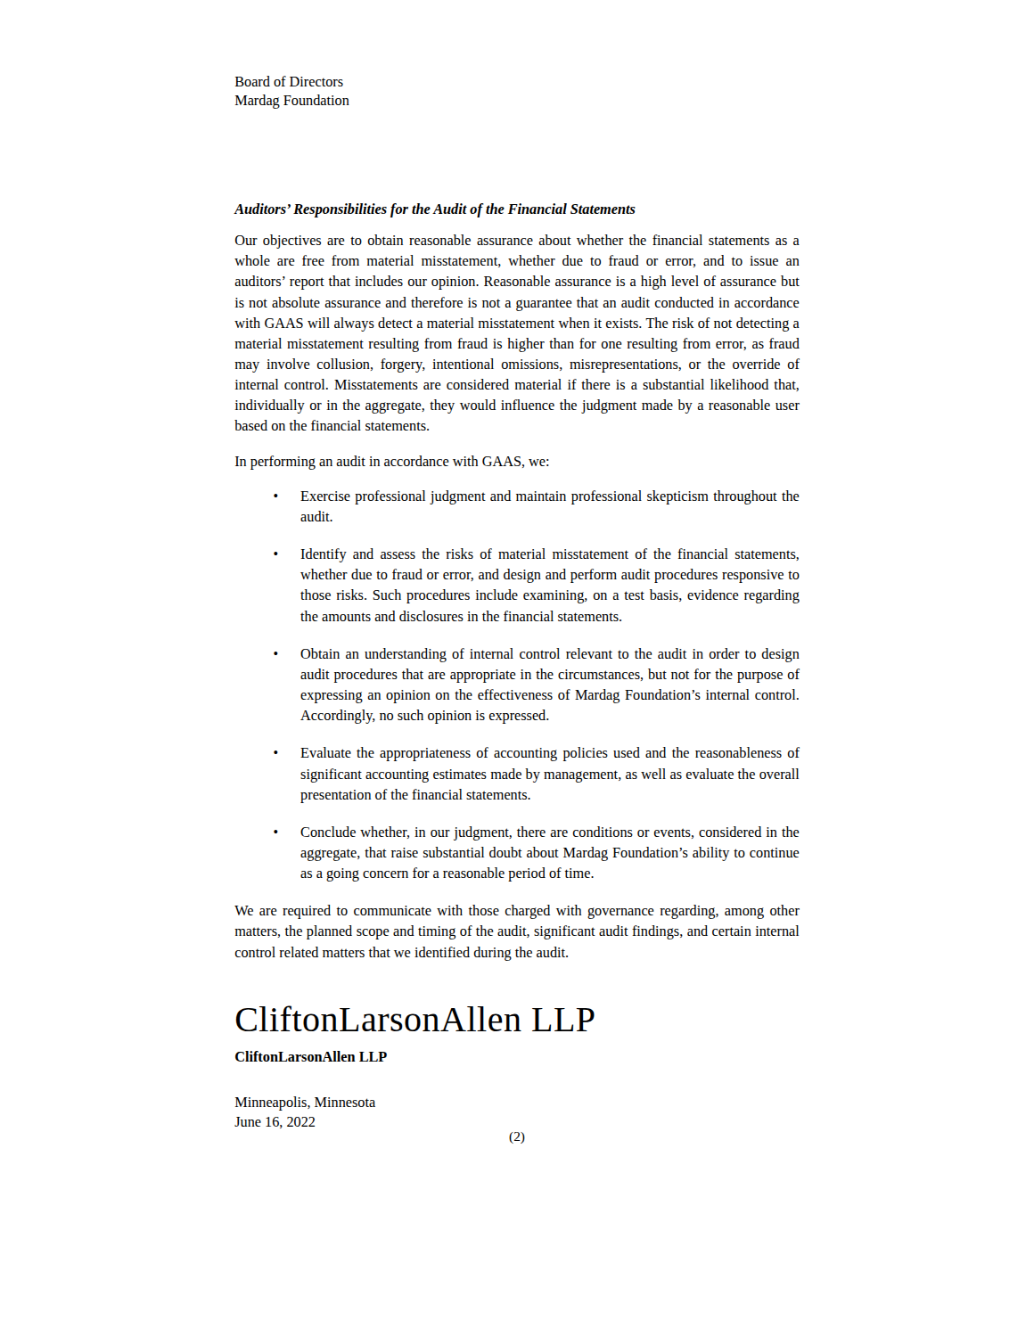Board of Directors
Mardag Foundation
Auditors’ Responsibilities for the Audit of the Financial Statements
Our objectives are to obtain reasonable assurance about whether the financial statements as a whole are free from material misstatement, whether due to fraud or error, and to issue an auditors’ report that includes our opinion. Reasonable assurance is a high level of assurance but is not absolute assurance and therefore is not a guarantee that an audit conducted in accordance with GAAS will always detect a material misstatement when it exists. The risk of not detecting a material misstatement resulting from fraud is higher than for one resulting from error, as fraud may involve collusion, forgery, intentional omissions, misrepresentations, or the override of internal control. Misstatements are considered material if there is a substantial likelihood that, individually or in the aggregate, they would influence the judgment made by a reasonable user based on the financial statements.
In performing an audit in accordance with GAAS, we:
Exercise professional judgment and maintain professional skepticism throughout the audit.
Identify and assess the risks of material misstatement of the financial statements, whether due to fraud or error, and design and perform audit procedures responsive to those risks. Such procedures include examining, on a test basis, evidence regarding the amounts and disclosures in the financial statements.
Obtain an understanding of internal control relevant to the audit in order to design audit procedures that are appropriate in the circumstances, but not for the purpose of expressing an opinion on the effectiveness of Mardag Foundation’s internal control. Accordingly, no such opinion is expressed.
Evaluate the appropriateness of accounting policies used and the reasonableness of significant accounting estimates made by management, as well as evaluate the overall presentation of the financial statements.
Conclude whether, in our judgment, there are conditions or events, considered in the aggregate, that raise substantial doubt about Mardag Foundation’s ability to continue as a going concern for a reasonable period of time.
We are required to communicate with those charged with governance regarding, among other matters, the planned scope and timing of the audit, significant audit findings, and certain internal control related matters that we identified during the audit.
CliftonLarsonAllen LLP
CliftonLarsonAllen LLP
Minneapolis, Minnesota
June 16, 2022
(2)